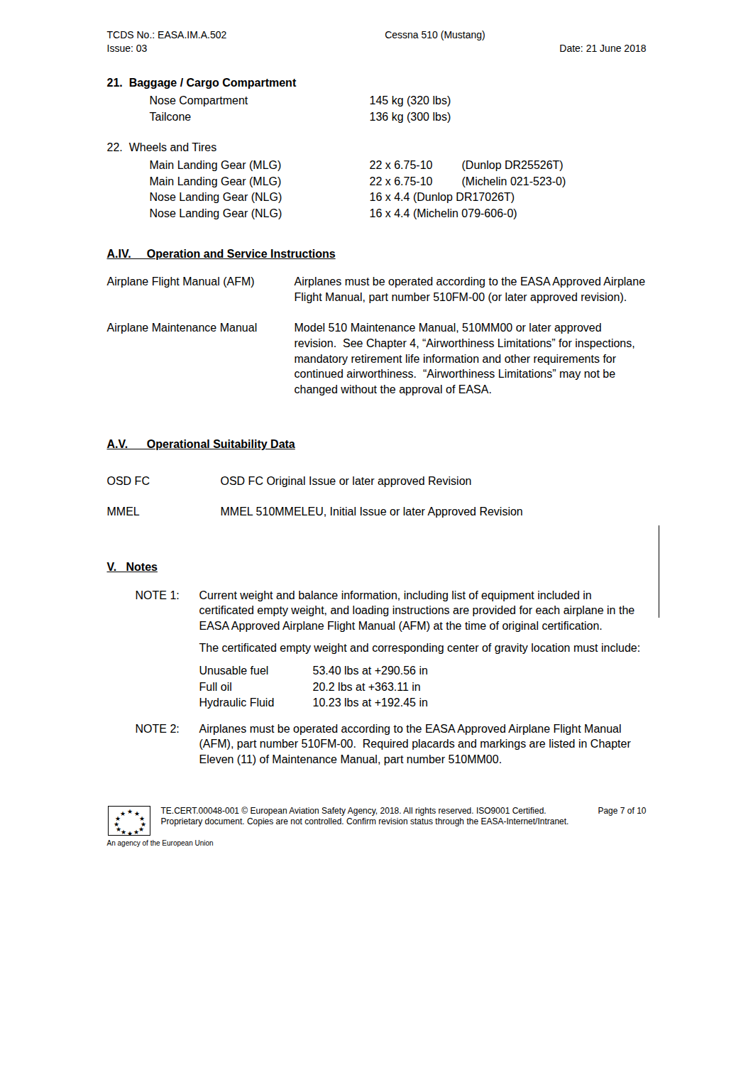TCDS No.: EASA.IM.A.502
Cessna 510 (Mustang)
Issue: 03
Date: 21 June 2018
21. Baggage / Cargo Compartment
| Nose Compartment | 145 kg (320 lbs) |
| Tailcone | 136 kg (300 lbs) |
22. Wheels and Tires
| Main Landing Gear (MLG) | 22 x 6.75-10 (Dunlop DR25526T) |
| Main Landing Gear (MLG) | 22 x 6.75-10 (Michelin 021-523-0) |
| Nose Landing Gear (NLG) | 16 x 4.4 (Dunlop DR17026T) |
| Nose Landing Gear (NLG) | 16 x 4.4 (Michelin 079-606-0) |
A.IV. Operation and Service Instructions
| Airplane Flight Manual (AFM) | Airplanes must be operated according to the EASA Approved Airplane Flight Manual, part number 510FM-00 (or later approved revision). |
| Airplane Maintenance Manual | Model 510 Maintenance Manual, 510MM00 or later approved revision. See Chapter 4, “Airworthiness Limitations” for inspections, mandatory retirement life information and other requirements for continued airworthiness. “Airworthiness Limitations” may not be changed without the approval of EASA. |
A.V. Operational Suitability Data
| OSD FC | OSD FC Original Issue or later approved Revision |
| MMEL | MMEL 510MMELEU, Initial Issue or later Approved Revision |
V. Notes
| NOTE 1: | Current weight and balance information, including list of equipment included in certificated empty weight, and loading instructions are provided for each airplane in the EASA Approved Airplane Flight Manual (AFM) at the time of original certification. The certificated empty weight and corresponding center of gravity location must include: / Unusable fuel / 53.40 lbs at +290.56 in / / Full oil / 20.2 lbs at +363.11 in / / Hydraulic Fluid / 10.23 lbs at +192.45 in / |
| NOTE 2: | Airplanes must be operated according to the EASA Approved Airplane Flight Manual (AFM), part number 510FM-00. Required placards and markings are listed in Chapter Eleven (11) of Maintenance Manual, part number 510MM00. |
★ ★ ★ ★ ★ ★ ★ ★ ★ ★ ★ ★
An agency of the European Union
TE.CERT.00048-001 © European Aviation Safety Agency, 2018. All rights reserved. ISO9001 Certified.
Page 7 of 10
Proprietary document. Copies are not controlled. Confirm revision status through the EASA-Internet/Intranet.